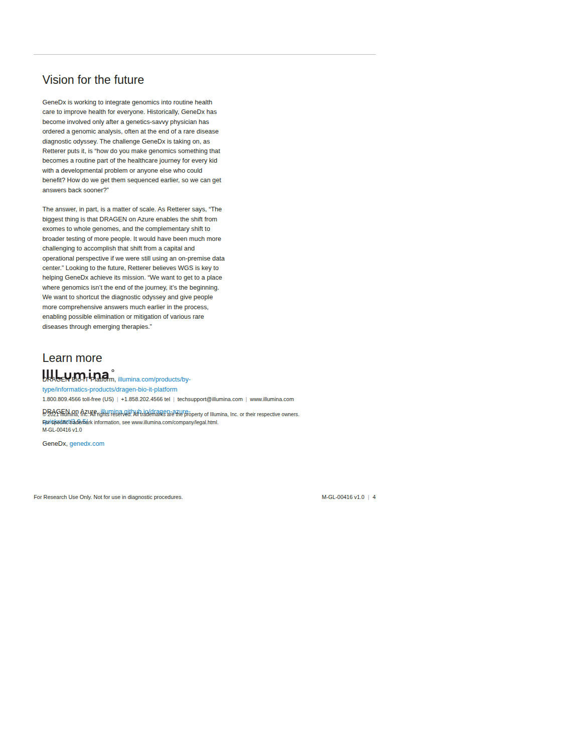Vision for the future
GeneDx is working to integrate genomics into routine health care to improve health for everyone. Historically, GeneDx has become involved only after a genetics-savvy physician has ordered a genomic analysis, often at the end of a rare disease diagnostic odyssey. The challenge GeneDx is taking on, as Retterer puts it, is “how do you make genomics something that becomes a routine part of the healthcare journey for every kid with a developmental problem or anyone else who could benefit? How do we get them sequenced earlier, so we can get answers back sooner?”
The answer, in part, is a matter of scale. As Retterer says, “The biggest thing is that DRAGEN on Azure enables the shift from exomes to whole genomes, and the complementary shift to broader testing of more people. It would have been much more challenging to accomplish that shift from a capital and operational perspective if we were still using an on-premise data center.” Looking to the future, Retterer believes WGS is key to helping GeneDx achieve its mission. “We want to get to a place where genomics isn’t the end of the journey, it’s the beginning. We want to shortcut the diagnostic odyssey and give people more comprehensive answers much earlier in the process, enabling possible elimination or mitigation of various rare diseases through emerging therapies.”
Learn more
DRAGEN Bio-IT Platform, illumina.com/products/by-type/informatics-products/dragen-bio-it-platform
DRAGEN on Azure, illumina.github.io/dragen-azure-quickstart/3.9.5/
GeneDx, genedx.com
1.800.809.4566 toll-free (US)|+1.858.202.4566 tel|techsupport@illumina.com|www.illumina.com
© 2021 Illumina, Inc. All rights reserved. All trademarks are the property of Illumina, Inc. or their respective owners.
For specific trademark information, see www.illumina.com/company/legal.html.
M-GL-00416 v1.0
For Research Use Only. Not for use in diagnostic procedures.
M-GL-00416 v1.0|4